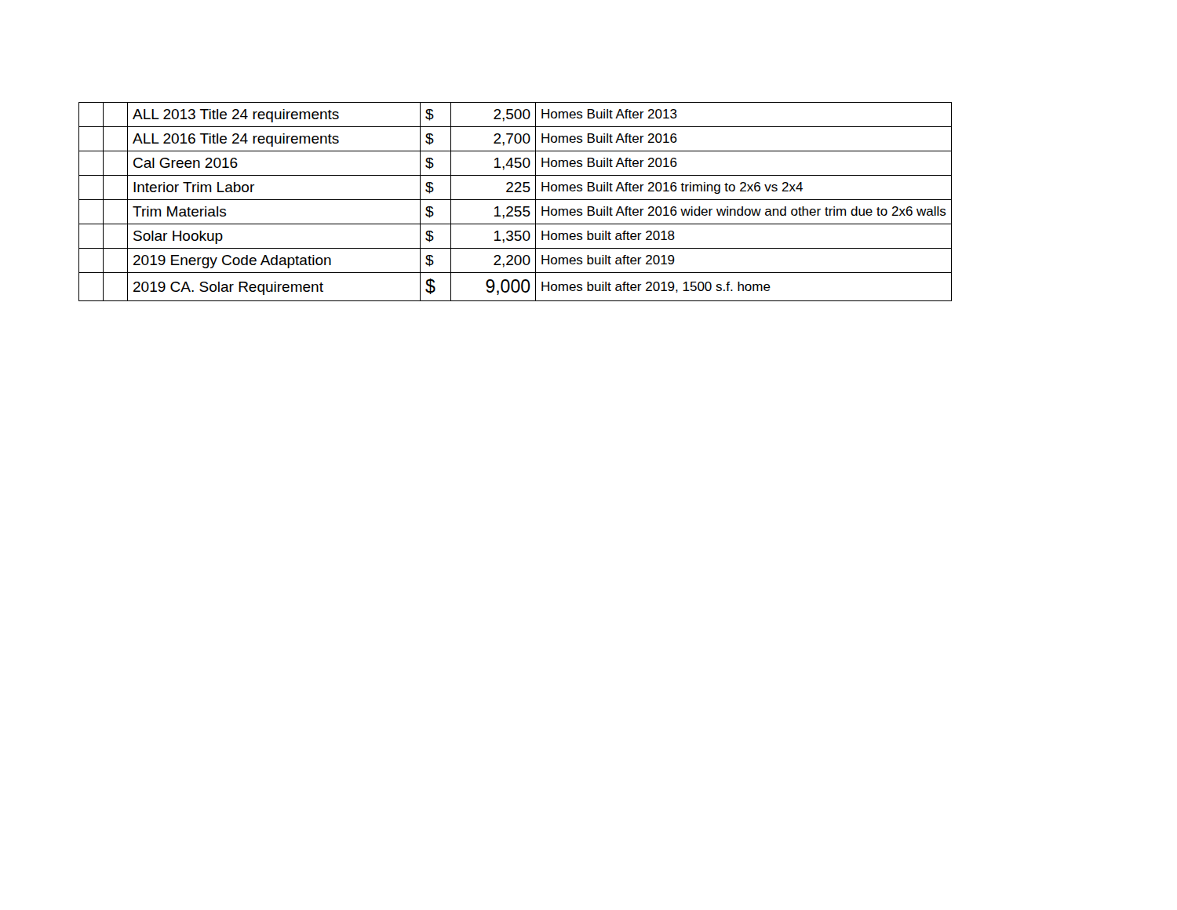| | | ALL 2013 Title 24 requirements | $ | 2,500 | Homes Built After 2013 |
| | | ALL 2016 Title 24 requirements | $ | 2,700 | Homes Built After 2016 |
| | | Cal Green 2016 | $ | 1,450 | Homes Built After 2016 |
| | | Interior Trim Labor | $ | 225 | Homes Built After 2016 triming to 2x6 vs 2x4 |
| | | Trim Materials | $ | 1,255 | Homes Built After 2016 wider window and other trim due to 2x6 walls |
| | | Solar Hookup | $ | 1,350 | Homes built after 2018 |
| | | 2019 Energy Code Adaptation | $ | 2,200 | Homes built after 2019 |
| | | 2019 CA. Solar Requirement | $ | 9,000 | Homes built after 2019, 1500 s.f. home |